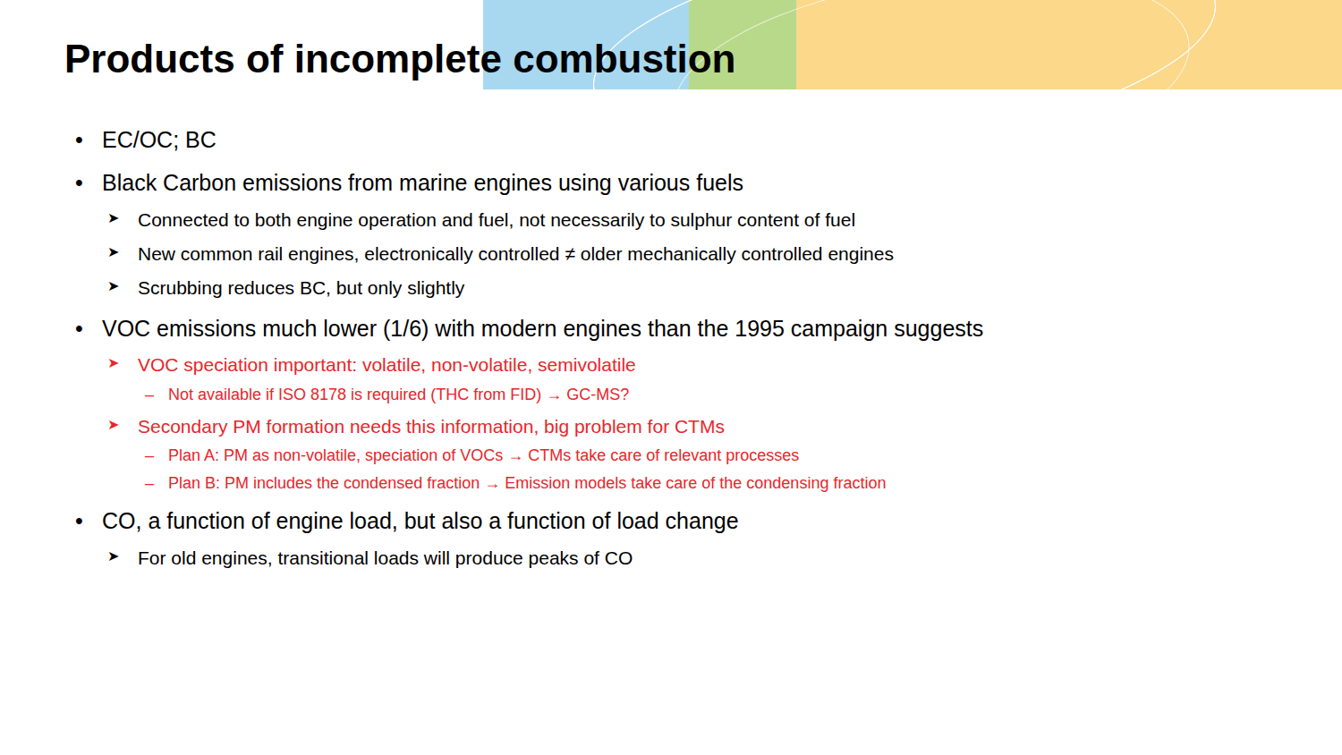Products of incomplete combustion
EC/OC; BC
Black Carbon emissions from marine engines using various fuels
Connected to both engine operation and fuel, not necessarily to sulphur content of fuel
New common rail engines, electronically controlled ≠ older mechanically controlled engines
Scrubbing reduces BC, but only slightly
VOC emissions much lower (1/6) with modern engines than the 1995 campaign suggests
VOC speciation important: volatile, non-volatile, semivolatile
Not available if ISO 8178 is required (THC from FID) → GC-MS?
Secondary PM formation needs this information, big problem for CTMs
Plan A: PM as non-volatile, speciation of VOCs → CTMs take care of relevant processes
Plan B: PM includes the condensed fraction → Emission models take care of the condensing fraction
CO, a function of engine load, but also a function of load change
For old engines, transitional loads will produce peaks of CO